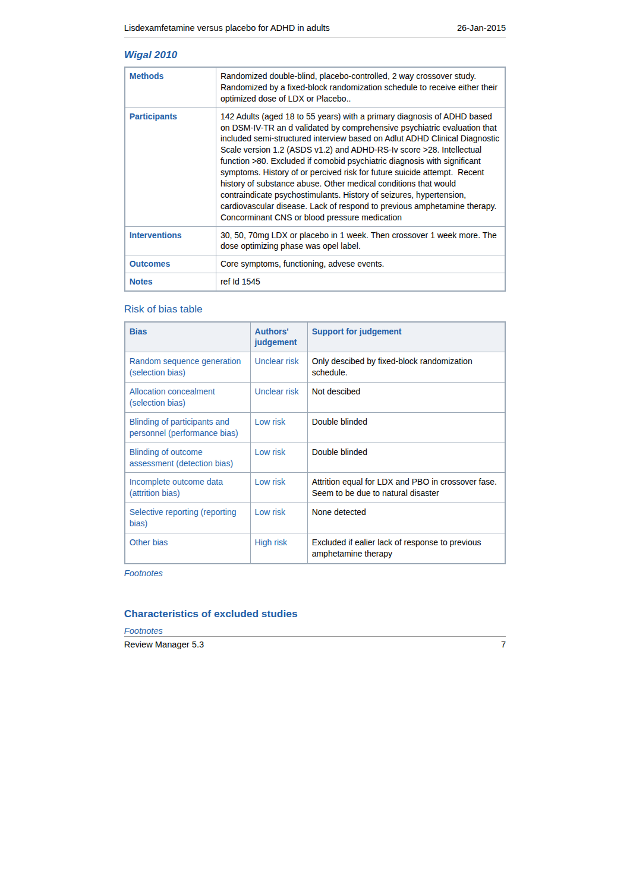Lisdexamfetamine versus placebo for ADHD in adults
26-Jan-2015
Wigal 2010
| Methods | Randomized double-blind, placebo-controlled, 2 way crossover study. Randomized by a fixed-block randomization schedule to receive either their optimized dose of LDX or Placebo.. |
| Participants | 142 Adults (aged 18 to 55 years) with a primary diagnosis of ADHD based on DSM-IV-TR an d validated by comprehensive psychiatric evaluation that included semi-structured interview based on Adlut ADHD Clinical Diagnostic Scale version 1.2 (ASDS v1.2) and ADHD-RS-Iv score >28. Intellectual function >80. Excluded if comobid psychiatric diagnosis with significant symptoms. History of or percived risk for future suicide attempt. Recent history of substance abuse. Other medical conditions that would contraindicate psychostimulants. History of seizures, hypertension, cardiovascular disease. Lack of respond to previous amphetamine therapy. Concorminant CNS or blood pressure medication |
| Interventions | 30, 50, 70mg LDX or placebo in 1 week. Then crossover 1 week more. The dose optimizing phase was opel label. |
| Outcomes | Core symptoms, functioning, advese events. |
| Notes | ref Id 1545 |
Risk of bias table
| Bias | Authors' judgement | Support for judgement |
| --- | --- | --- |
| Random sequence generation (selection bias) | Unclear risk | Only descibed by fixed-block randomization schedule. |
| Allocation concealment (selection bias) | Unclear risk | Not descibed |
| Blinding of participants and personnel (performance bias) | Low risk | Double blinded |
| Blinding of outcome assessment (detection bias) | Low risk | Double blinded |
| Incomplete outcome data (attrition bias) | Low risk | Attrition equal for LDX and PBO in crossover fase. Seem to be due to natural disaster |
| Selective reporting (reporting bias) | Low risk | None detected |
| Other bias | High risk | Excluded if ealier lack of response to previous amphetamine therapy |
Footnotes
Characteristics of excluded studies
Footnotes
Review Manager 5.3
7